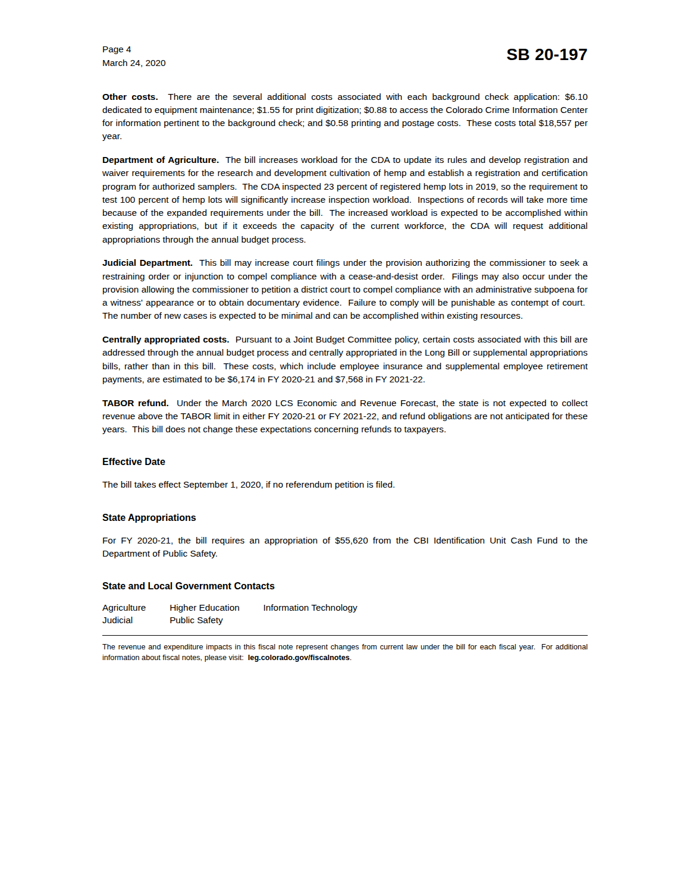Page 4
March 24, 2020
SB 20-197
Other costs. There are the several additional costs associated with each background check application: $6.10 dedicated to equipment maintenance; $1.55 for print digitization; $0.88 to access the Colorado Crime Information Center for information pertinent to the background check; and $0.58 printing and postage costs. These costs total $18,557 per year.
Department of Agriculture. The bill increases workload for the CDA to update its rules and develop registration and waiver requirements for the research and development cultivation of hemp and establish a registration and certification program for authorized samplers. The CDA inspected 23 percent of registered hemp lots in 2019, so the requirement to test 100 percent of hemp lots will significantly increase inspection workload. Inspections of records will take more time because of the expanded requirements under the bill. The increased workload is expected to be accomplished within existing appropriations, but if it exceeds the capacity of the current workforce, the CDA will request additional appropriations through the annual budget process.
Judicial Department. This bill may increase court filings under the provision authorizing the commissioner to seek a restraining order or injunction to compel compliance with a cease-and-desist order. Filings may also occur under the provision allowing the commissioner to petition a district court to compel compliance with an administrative subpoena for a witness' appearance or to obtain documentary evidence. Failure to comply will be punishable as contempt of court. The number of new cases is expected to be minimal and can be accomplished within existing resources.
Centrally appropriated costs. Pursuant to a Joint Budget Committee policy, certain costs associated with this bill are addressed through the annual budget process and centrally appropriated in the Long Bill or supplemental appropriations bills, rather than in this bill. These costs, which include employee insurance and supplemental employee retirement payments, are estimated to be $6,174 in FY 2020-21 and $7,568 in FY 2021-22.
TABOR refund. Under the March 2020 LCS Economic and Revenue Forecast, the state is not expected to collect revenue above the TABOR limit in either FY 2020-21 or FY 2021-22, and refund obligations are not anticipated for these years. This bill does not change these expectations concerning refunds to taxpayers.
Effective Date
The bill takes effect September 1, 2020, if no referendum petition is filed.
State Appropriations
For FY 2020-21, the bill requires an appropriation of $55,620 from the CBI Identification Unit Cash Fund to the Department of Public Safety.
State and Local Government Contacts
| Agriculture | Higher Education | Information Technology |
| Judicial | Public Safety | |
The revenue and expenditure impacts in this fiscal note represent changes from current law under the bill for each fiscal year. For additional information about fiscal notes, please visit: leg.colorado.gov/fiscalnotes.